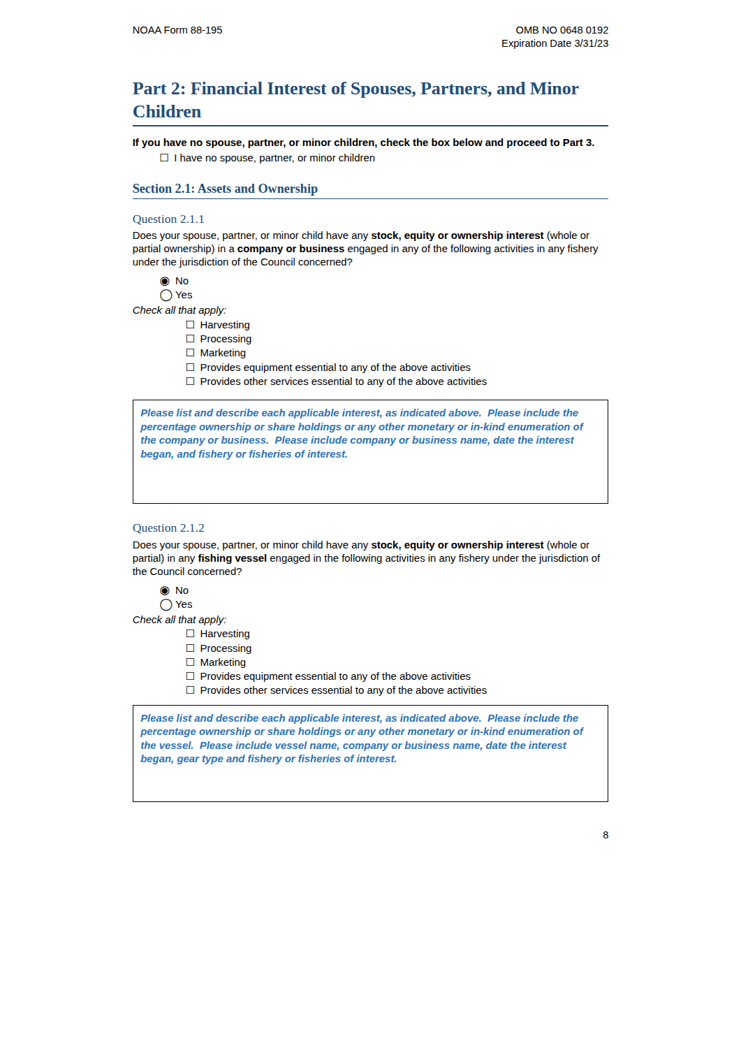NOAA Form 88-195
OMB NO 0648 0192
Expiration Date 3/31/23
Part 2: Financial Interest of Spouses, Partners, and Minor Children
If you have no spouse, partner, or minor children, check the box below and proceed to Part 3.
☐I have no spouse, partner, or minor children
Section 2.1: Assets and Ownership
Question 2.1.1
Does your spouse, partner, or minor child have any stock, equity or ownership interest (whole or partial ownership) in a company or business engaged in any of the following activities in any fishery under the jurisdiction of the Council concerned?
◉No
◯Yes
Check all that apply:
☐Harvesting
☐Processing
☐Marketing
☐Provides equipment essential to any of the above activities
☐Provides other services essential to any of the above activities
Please list and describe each applicable interest, as indicated above. Please include the percentage ownership or share holdings or any other monetary or in-kind enumeration of the company or business. Please include company or business name, date the interest began, and fishery or fisheries of interest.
Question 2.1.2
Does your spouse, partner, or minor child have any stock, equity or ownership interest (whole or partial) in any fishing vessel engaged in the following activities in any fishery under the jurisdiction of the Council concerned?
◉No
◯Yes
Check all that apply:
☐Harvesting
☐Processing
☐Marketing
☐Provides equipment essential to any of the above activities
☐Provides other services essential to any of the above activities
Please list and describe each applicable interest, as indicated above. Please include the percentage ownership or share holdings or any other monetary or in-kind enumeration of the vessel. Please include vessel name, company or business name, date the interest began, gear type and fishery or fisheries of interest.
8